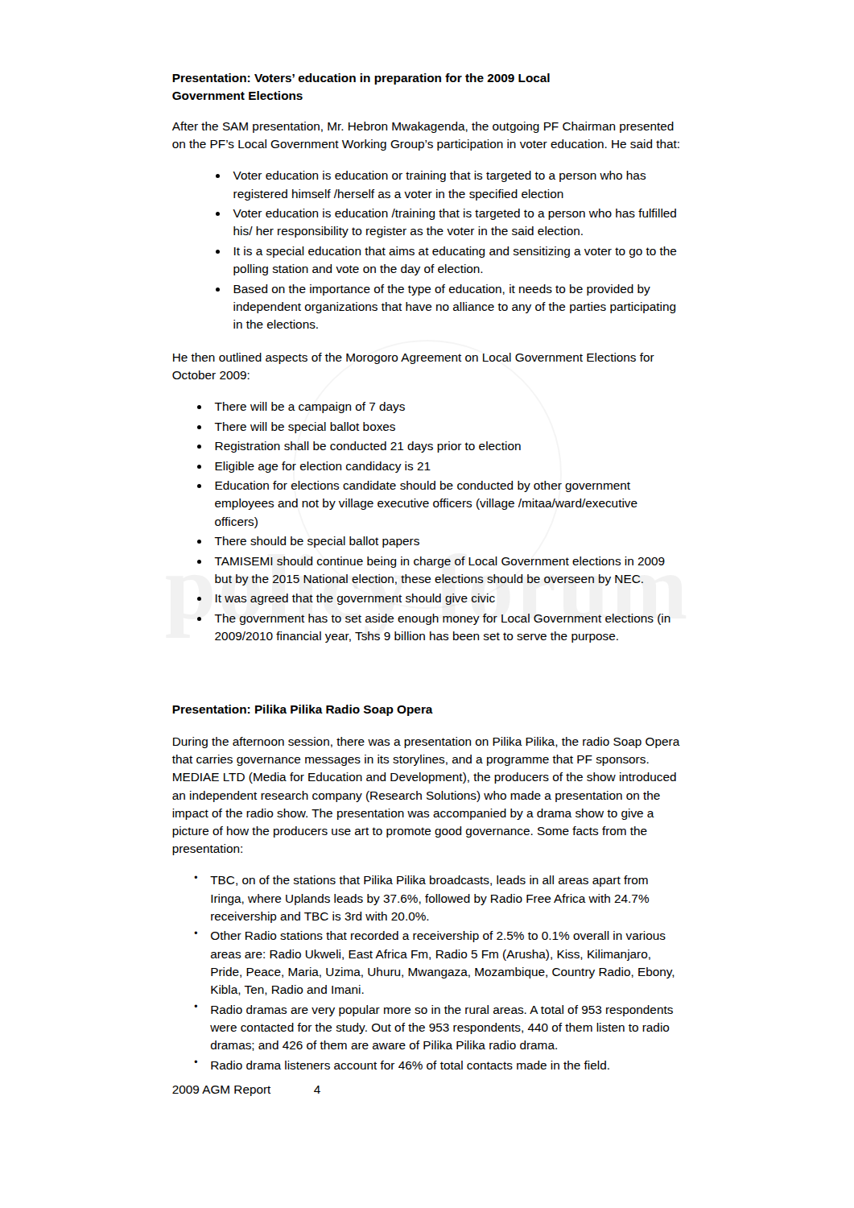policy forum
Presentation: Voters’ education in preparation for the 2009 Local
Government Elections
After the SAM presentation, Mr. Hebron Mwakagenda, the outgoing PF Chairman presented on the PF’s Local Government Working Group’s participation in voter education. He said that:
Voter education is education or training that is targeted to a person who has registered himself /herself as a voter in the specified election
Voter education is education /training that is targeted to a person who has fulfilled his/ her responsibility to register as the voter in the said election.
It is a special education that aims at educating and sensitizing a voter to go to the polling station and vote on the day of election.
Based on the importance of the type of education, it needs to be provided by independent organizations that have no alliance to any of the parties participating in the elections.
He then outlined aspects of the Morogoro Agreement on Local Government Elections for October 2009:
There will be a campaign of 7 days
There will be special ballot boxes
Registration shall be conducted 21 days prior to election
Eligible age for election candidacy is 21
Education for elections candidate should be conducted by other government employees and not by village executive officers (village /mitaa/ward/executive officers)
There should be special ballot papers
TAMISEMI should continue being in charge of Local Government elections in 2009 but by the 2015 National election, these elections should be overseen by NEC.
It was agreed that the government should give civic
The government has to set aside enough money for Local Government elections (in 2009/2010 financial year, Tshs 9 billion has been set to serve the purpose.
Presentation: Pilika Pilika Radio Soap Opera
During the afternoon session, there was a presentation on Pilika Pilika, the radio Soap Opera that carries governance messages in its storylines, and a programme that PF sponsors. MEDIAE LTD (Media for Education and Development), the producers of the show introduced an independent research company (Research Solutions) who made a presentation on the impact of the radio show. The presentation was accompanied by a drama show to give a picture of how the producers use art to promote good governance. Some facts from the presentation:
TBC, on of the stations that Pilika Pilika broadcasts, leads in all areas apart from Iringa, where Uplands leads by 37.6%, followed by Radio Free Africa with 24.7% receivership and TBC is 3rd with 20.0%.
Other Radio stations that recorded a receivership of 2.5% to 0.1% overall in various areas are: Radio Ukweli, East Africa Fm, Radio 5 Fm (Arusha), Kiss, Kilimanjaro, Pride, Peace, Maria, Uzima, Uhuru, Mwangaza, Mozambique, Country Radio, Ebony, Kibla, Ten, Radio and Imani.
Radio dramas are very popular more so in the rural areas. A total of 953 respondents were contacted for the study. Out of the 953 respondents, 440 of them listen to radio dramas; and 426 of them are aware of Pilika Pilika radio drama.
Radio drama listeners account for 46% of total contacts made in the field.
2009 AGM Report 4